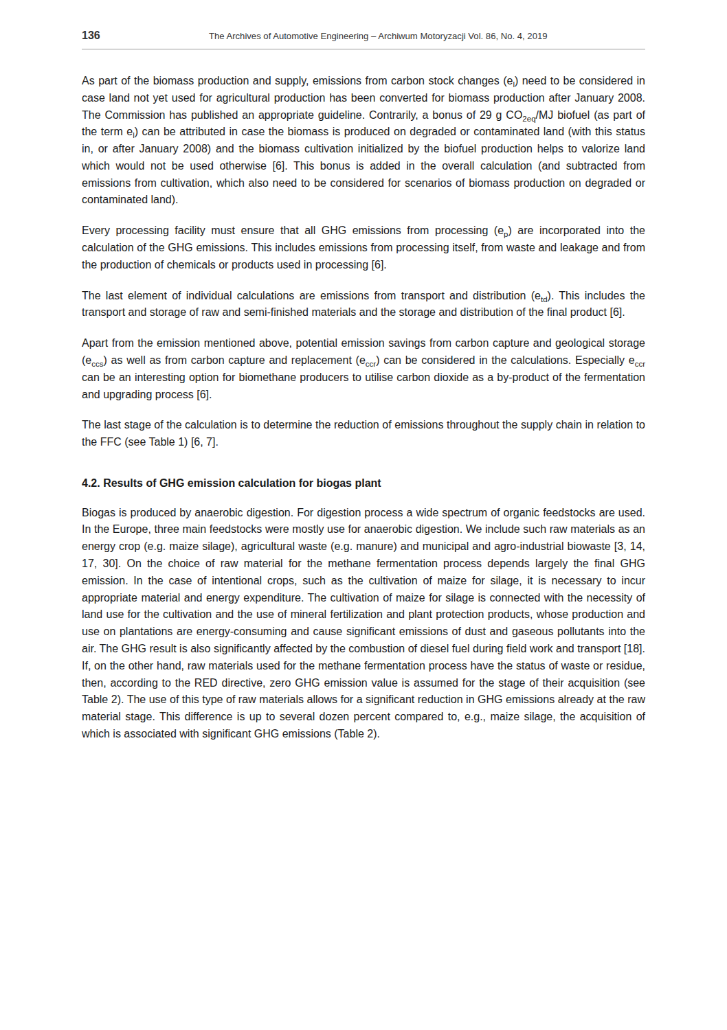136 The Archives of Automotive Engineering – Archiwum Motoryzacji Vol. 86, No. 4, 2019
As part of the biomass production and supply, emissions from carbon stock changes (el) need to be considered in case land not yet used for agricultural production has been converted for biomass production after January 2008. The Commission has published an appropriate guideline. Contrarily, a bonus of 29 g CO2eq/MJ biofuel (as part of the term el) can be attributed in case the biomass is produced on degraded or contaminated land (with this status in, or after January 2008) and the biomass cultivation initialized by the biofuel production helps to valorize land which would not be used otherwise [6]. This bonus is added in the overall calculation (and subtracted from emissions from cultivation, which also need to be considered for scenarios of biomass production on degraded or contaminated land).
Every processing facility must ensure that all GHG emissions from processing (ep) are incorporated into the calculation of the GHG emissions. This includes emissions from processing itself, from waste and leakage and from the production of chemicals or products used in processing [6].
The last element of individual calculations are emissions from transport and distribution (etd). This includes the transport and storage of raw and semi-finished materials and the storage and distribution of the final product [6].
Apart from the emission mentioned above, potential emission savings from carbon capture and geological storage (eccs) as well as from carbon capture and replacement (eccr) can be considered in the calculations. Especially eccr can be an interesting option for biomethane producers to utilise carbon dioxide as a by-product of the fermentation and upgrading process [6].
The last stage of the calculation is to determine the reduction of emissions throughout the supply chain in relation to the FFC (see Table 1) [6, 7].
4.2. Results of GHG emission calculation for biogas plant
Biogas is produced by anaerobic digestion. For digestion process a wide spectrum of organic feedstocks are used. In the Europe, three main feedstocks were mostly use for anaerobic digestion. We include such raw materials as an energy crop (e.g. maize silage), agricultural waste (e.g. manure) and municipal and agro-industrial biowaste [3, 14, 17, 30]. On the choice of raw material for the methane fermentation process depends largely the final GHG emission. In the case of intentional crops, such as the cultivation of maize for silage, it is necessary to incur appropriate material and energy expenditure. The cultivation of maize for silage is connected with the necessity of land use for the cultivation and the use of mineral fertilization and plant protection products, whose production and use on plantations are energy-consuming and cause significant emissions of dust and gaseous pollutants into the air. The GHG result is also significantly affected by the combustion of diesel fuel during field work and transport [18]. If, on the other hand, raw materials used for the methane fermentation process have the status of waste or residue, then, according to the RED directive, zero GHG emission value is assumed for the stage of their acquisition (see Table 2). The use of this type of raw materials allows for a significant reduction in GHG emissions already at the raw material stage. This difference is up to several dozen percent compared to, e.g., maize silage, the acquisition of which is associated with significant GHG emissions (Table 2).